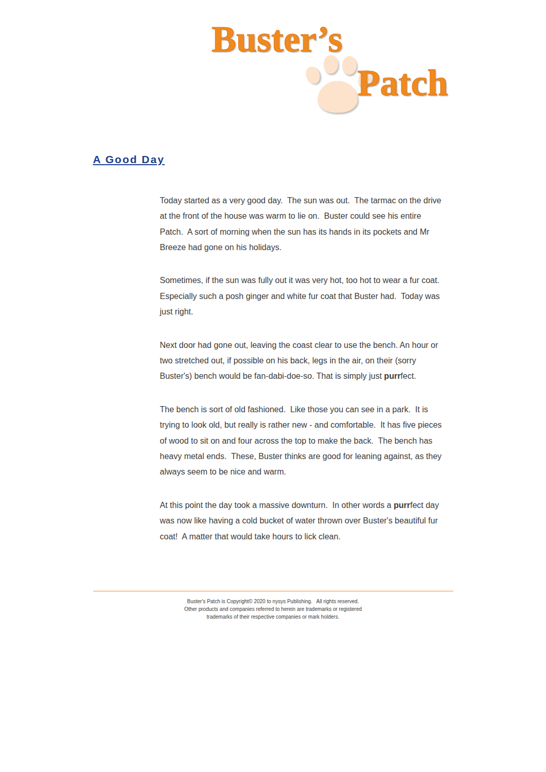Buster’s
Patch
A Good Day
Today started as a very good day. The sun was out. The tarmac on the drive at the front of the house was warm to lie on. Buster could see his entire Patch. A sort of morning when the sun has its hands in its pockets and Mr Breeze had gone on his holidays.
Sometimes, if the sun was fully out it was very hot, too hot to wear a fur coat. Especially such a posh ginger and white fur coat that Buster had. Today was just right.
Next door had gone out, leaving the coast clear to use the bench. An hour or two stretched out, if possible on his back, legs in the air, on their (sorry Buster's) bench would be fan-dabi-doe-so. That is simply just purrfect.
The bench is sort of old fashioned. Like those you can see in a park. It is trying to look old, but really is rather new - and comfortable. It has five pieces of wood to sit on and four across the top to make the back. The bench has heavy metal ends. These, Buster thinks are good for leaning against, as they always seem to be nice and warm.
At this point the day took a massive downturn. In other words a purrfect day was now like having a cold bucket of water thrown over Buster's beautiful fur coat! A matter that would take hours to lick clean.
Buster's Patch is Copyright© 2020 to nysys Publishing. All rights reserved.
Other products and companies referred to herein are trademarks or registered
trademarks of their respective companies or mark holders.